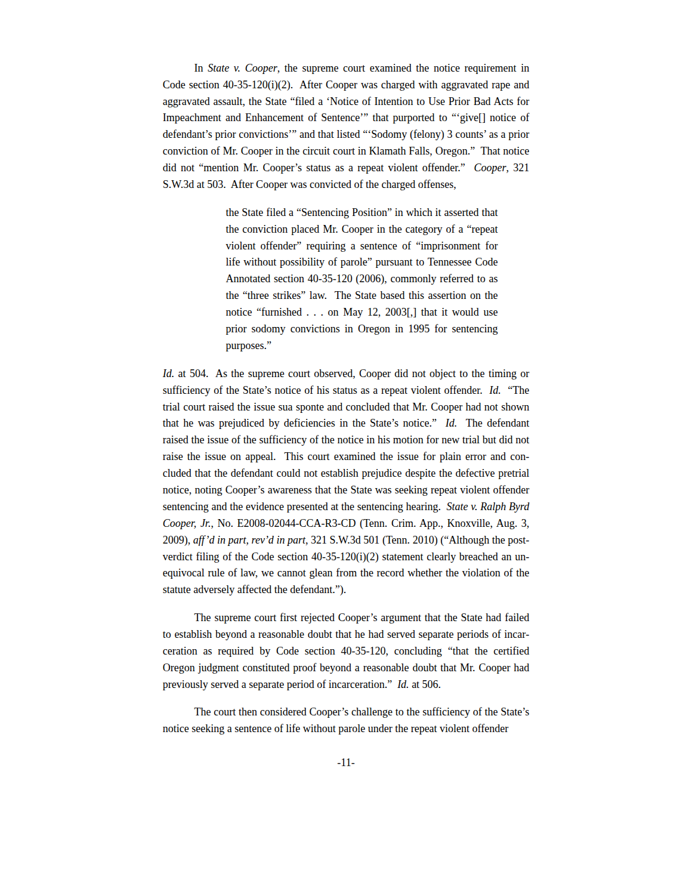In State v. Cooper, the supreme court examined the notice requirement in Code section 40-35-120(i)(2). After Cooper was charged with aggravated rape and aggravated assault, the State “filed a ‘Notice of Intention to Use Prior Bad Acts for Impeachment and Enhancement of Sentence’” that purported to “‘give[] notice of defendant’s prior convictions’” and that listed “‘Sodomy (felony) 3 counts’ as a prior conviction of Mr. Cooper in the circuit court in Klamath Falls, Oregon.” That notice did not “mention Mr. Cooper’s status as a repeat violent offender.” Cooper, 321 S.W.3d at 503. After Cooper was convicted of the charged offenses,
the State filed a “Sentencing Position” in which it asserted that the conviction placed Mr. Cooper in the category of a “repeat violent offender” requiring a sentence of “imprisonment for life without possibility of parole” pursuant to Tennessee Code Annotated section 40-35-120 (2006), commonly referred to as the “three strikes” law. The State based this assertion on the notice “furnished . . . on May 12, 2003[,] that it would use prior sodomy convictions in Oregon in 1995 for sentencing purposes.”
Id. at 504. As the supreme court observed, Cooper did not object to the timing or sufficiency of the State’s notice of his status as a repeat violent offender. Id. “The trial court raised the issue sua sponte and concluded that Mr. Cooper had not shown that he was prejudiced by deficiencies in the State’s notice.” Id. The defendant raised the issue of the sufficiency of the notice in his motion for new trial but did not raise the issue on appeal. This court examined the issue for plain error and concluded that the defendant could not establish prejudice despite the defective pretrial notice, noting Cooper’s awareness that the State was seeking repeat violent offender sentencing and the evidence presented at the sentencing hearing. State v. Ralph Byrd Cooper, Jr., No. E2008-02044-CCA-R3-CD (Tenn. Crim. App., Knoxville, Aug. 3, 2009), aff’d in part, rev’d in part, 321 S.W.3d 501 (Tenn. 2010) (“Although the post-verdict filing of the Code section 40-35-120(i)(2) statement clearly breached an unequivocal rule of law, we cannot glean from the record whether the violation of the statute adversely affected the defendant.”).
The supreme court first rejected Cooper’s argument that the State had failed to establish beyond a reasonable doubt that he had served separate periods of incarceration as required by Code section 40-35-120, concluding “that the certified Oregon judgment constituted proof beyond a reasonable doubt that Mr. Cooper had previously served a separate period of incarceration.” Id. at 506.
The court then considered Cooper’s challenge to the sufficiency of the State’s notice seeking a sentence of life without parole under the repeat violent offender
-11-